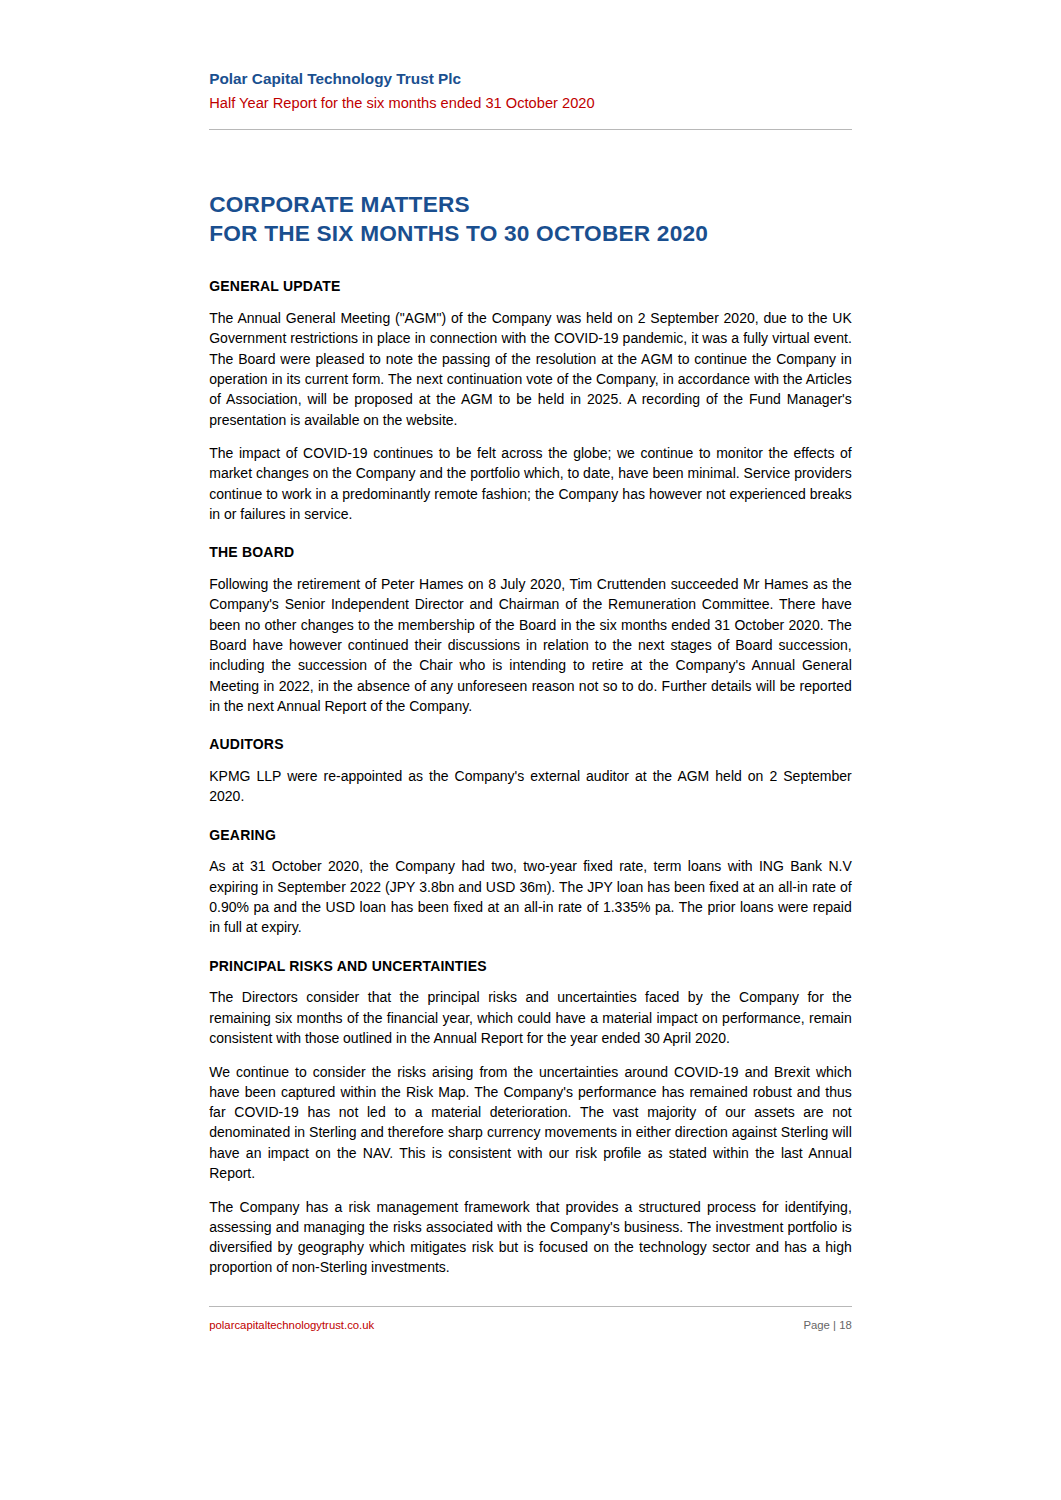Polar Capital Technology Trust Plc
Half Year Report for the six months ended 31 October 2020
CORPORATE MATTERS
FOR THE SIX MONTHS TO 30 OCTOBER 2020
GENERAL UPDATE
The Annual General Meeting ("AGM") of the Company was held on 2 September 2020, due to the UK Government restrictions in place in connection with the COVID-19 pandemic, it was a fully virtual event. The Board were pleased to note the passing of the resolution at the AGM to continue the Company in operation in its current form. The next continuation vote of the Company, in accordance with the Articles of Association, will be proposed at the AGM to be held in 2025. A recording of the Fund Manager's presentation is available on the website.
The impact of COVID-19 continues to be felt across the globe; we continue to monitor the effects of market changes on the Company and the portfolio which, to date, have been minimal. Service providers continue to work in a predominantly remote fashion; the Company has however not experienced breaks in or failures in service.
THE BOARD
Following the retirement of Peter Hames on 8 July 2020, Tim Cruttenden succeeded Mr Hames as the Company's Senior Independent Director and Chairman of the Remuneration Committee. There have been no other changes to the membership of the Board in the six months ended 31 October 2020. The Board have however continued their discussions in relation to the next stages of Board succession, including the succession of the Chair who is intending to retire at the Company's Annual General Meeting in 2022, in the absence of any unforeseen reason not so to do. Further details will be reported in the next Annual Report of the Company.
AUDITORS
KPMG LLP were re-appointed as the Company's external auditor at the AGM held on 2 September 2020.
GEARING
As at 31 October 2020, the Company had two, two-year fixed rate, term loans with ING Bank N.V expiring in September 2022 (JPY 3.8bn and USD 36m). The JPY loan has been fixed at an all-in rate of 0.90% pa and the USD loan has been fixed at an all-in rate of 1.335% pa. The prior loans were repaid in full at expiry.
PRINCIPAL RISKS AND UNCERTAINTIES
The Directors consider that the principal risks and uncertainties faced by the Company for the remaining six months of the financial year, which could have a material impact on performance, remain consistent with those outlined in the Annual Report for the year ended 30 April 2020.
We continue to consider the risks arising from the uncertainties around COVID-19 and Brexit which have been captured within the Risk Map. The Company's performance has remained robust and thus far COVID-19 has not led to a material deterioration. The vast majority of our assets are not denominated in Sterling and therefore sharp currency movements in either direction against Sterling will have an impact on the NAV. This is consistent with our risk profile as stated within the last Annual Report.
The Company has a risk management framework that provides a structured process for identifying, assessing and managing the risks associated with the Company's business. The investment portfolio is diversified by geography which mitigates risk but is focused on the technology sector and has a high proportion of non-Sterling investments.
polarcapitaltechnologytrust.co.uk
Page | 18